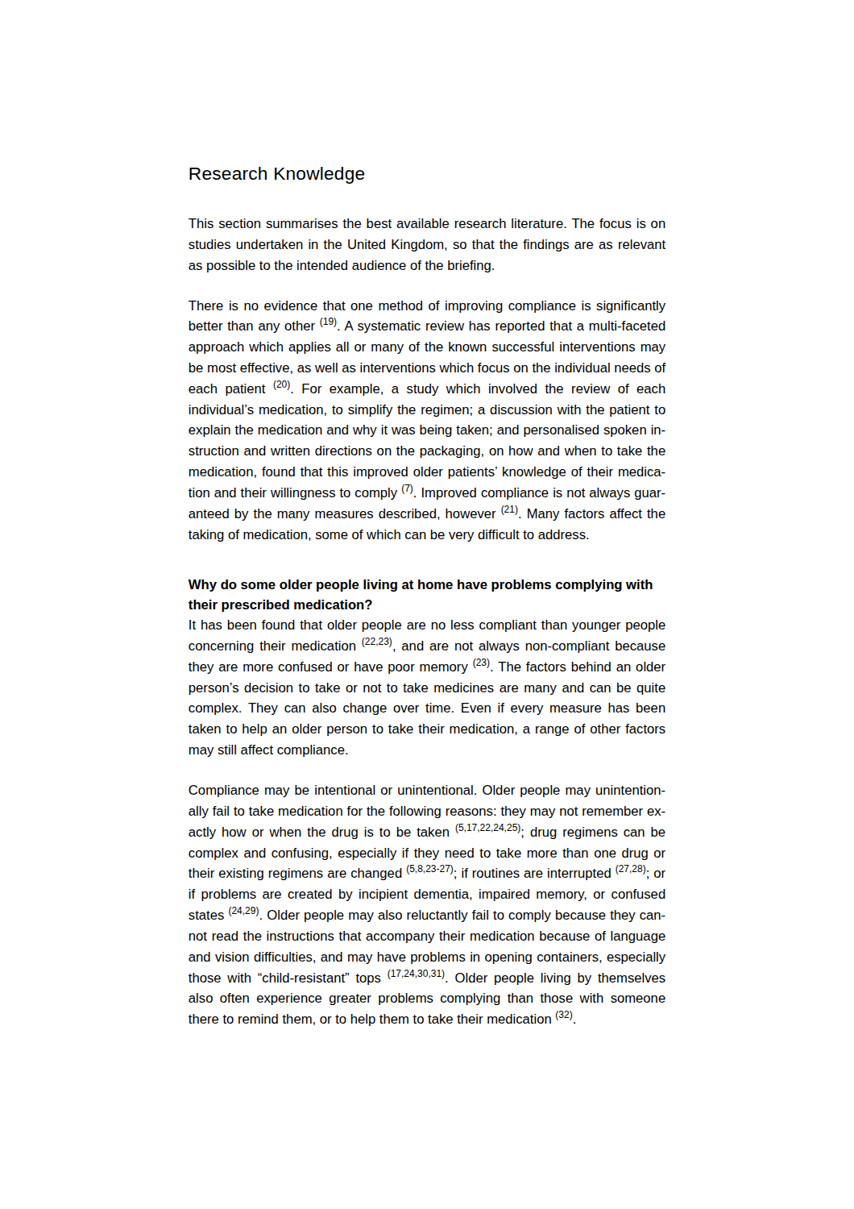Research Knowledge
This section summarises the best available research literature. The focus is on studies undertaken in the United Kingdom, so that the findings are as relevant as possible to the intended audience of the briefing.
There is no evidence that one method of improving compliance is significantly better than any other (19). A systematic review has reported that a multi-faceted approach which applies all or many of the known successful interventions may be most effective, as well as interventions which focus on the individual needs of each patient (20). For example, a study which involved the review of each individual’s medication, to simplify the regimen; a discussion with the patient to explain the medication and why it was being taken; and personalised spoken instruction and written directions on the packaging, on how and when to take the medication, found that this improved older patients’ knowledge of their medication and their willingness to comply (7). Improved compliance is not always guaranteed by the many measures described, however (21). Many factors affect the taking of medication, some of which can be very difficult to address.
Why do some older people living at home have problems complying with their prescribed medication?
It has been found that older people are no less compliant than younger people concerning their medication (22,23), and are not always non-compliant because they are more confused or have poor memory (23). The factors behind an older person’s decision to take or not to take medicines are many and can be quite complex. They can also change over time. Even if every measure has been taken to help an older person to take their medication, a range of other factors may still affect compliance.
Compliance may be intentional or unintentional. Older people may unintentionally fail to take medication for the following reasons: they may not remember exactly how or when the drug is to be taken (5,17,22,24,25); drug regimens can be complex and confusing, especially if they need to take more than one drug or their existing regimens are changed (5,8,23-27); if routines are interrupted (27,28); or if problems are created by incipient dementia, impaired memory, or confused states (24,29). Older people may also reluctantly fail to comply because they cannot read the instructions that accompany their medication because of language and vision difficulties, and may have problems in opening containers, especially those with “child-resistant” tops (17,24,30,31). Older people living by themselves also often experience greater problems complying than those with someone there to remind them, or to help them to take their medication (32).